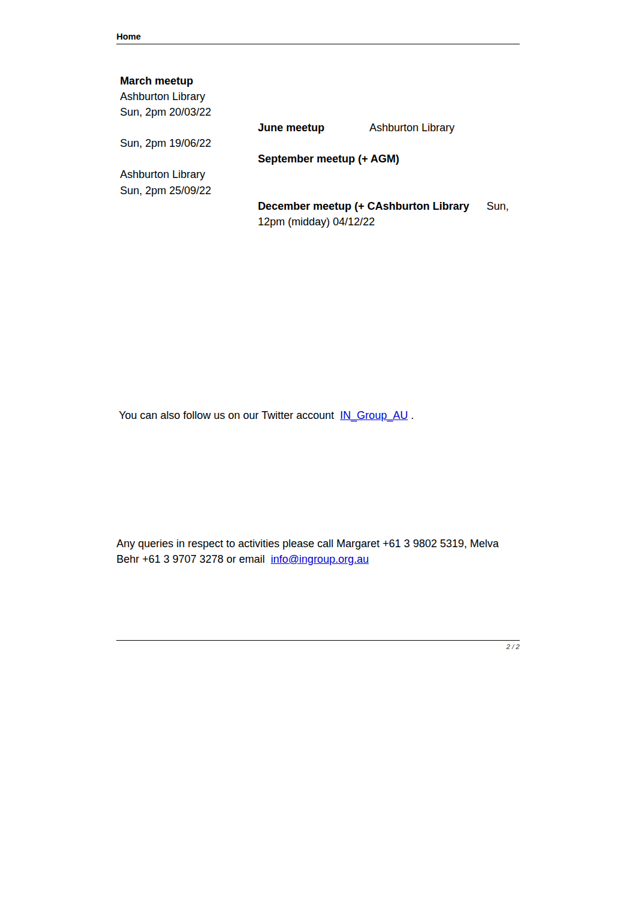Home
March meetup
Ashburton Library
Sun, 2pm 20/03/22
June meetup Ashburton Library
Sun, 2pm 19/06/22
September meetup (+ AGM)
Ashburton Library
Sun, 2pm 25/09/22
December meetup (+ Christmas luncheon) Ashburton Library Sun, 12pm (midday) 04/12/22
You can also follow us on our Twitter account IN_Group_AU .
Any queries in respect to activities please call Margaret +61 3 9802 5319, Melva Behr +61 3 9707 3278 or email info@ingroup.org.au
2 / 2